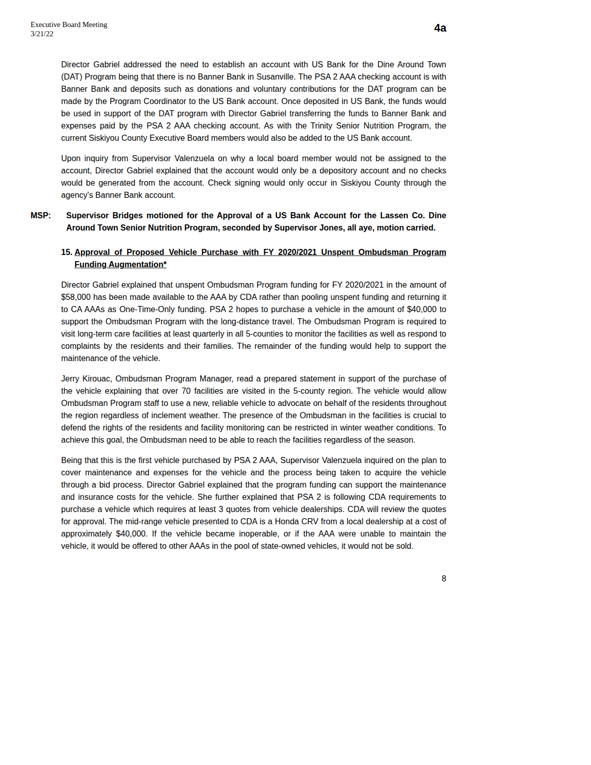Executive Board Meeting
3/21/22
4a
Director Gabriel addressed the need to establish an account with US Bank for the Dine Around Town (DAT) Program being that there is no Banner Bank in Susanville. The PSA 2 AAA checking account is with Banner Bank and deposits such as donations and voluntary contributions for the DAT program can be made by the Program Coordinator to the US Bank account. Once deposited in US Bank, the funds would be used in support of the DAT program with Director Gabriel transferring the funds to Banner Bank and expenses paid by the PSA 2 AAA checking account. As with the Trinity Senior Nutrition Program, the current Siskiyou County Executive Board members would also be added to the US Bank account.
Upon inquiry from Supervisor Valenzuela on why a local board member would not be assigned to the account, Director Gabriel explained that the account would only be a depository account and no checks would be generated from the account. Check signing would only occur in Siskiyou County through the agency's Banner Bank account.
MSP:
Supervisor Bridges motioned for the Approval of a US Bank Account for the Lassen Co. Dine Around Town Senior Nutrition Program, seconded by Supervisor Jones, all aye, motion carried.
15. Approval of Proposed Vehicle Purchase with FY 2020/2021 Unspent Ombudsman Program Funding Augmentation*
Director Gabriel explained that unspent Ombudsman Program funding for FY 2020/2021 in the amount of $58,000 has been made available to the AAA by CDA rather than pooling unspent funding and returning it to CA AAAs as One-Time-Only funding. PSA 2 hopes to purchase a vehicle in the amount of $40,000 to support the Ombudsman Program with the long-distance travel. The Ombudsman Program is required to visit long-term care facilities at least quarterly in all 5-counties to monitor the facilities as well as respond to complaints by the residents and their families. The remainder of the funding would help to support the maintenance of the vehicle.
Jerry Kirouac, Ombudsman Program Manager, read a prepared statement in support of the purchase of the vehicle explaining that over 70 facilities are visited in the 5-county region. The vehicle would allow Ombudsman Program staff to use a new, reliable vehicle to advocate on behalf of the residents throughout the region regardless of inclement weather. The presence of the Ombudsman in the facilities is crucial to defend the rights of the residents and facility monitoring can be restricted in winter weather conditions. To achieve this goal, the Ombudsman need to be able to reach the facilities regardless of the season.
Being that this is the first vehicle purchased by PSA 2 AAA, Supervisor Valenzuela inquired on the plan to cover maintenance and expenses for the vehicle and the process being taken to acquire the vehicle through a bid process. Director Gabriel explained that the program funding can support the maintenance and insurance costs for the vehicle. She further explained that PSA 2 is following CDA requirements to purchase a vehicle which requires at least 3 quotes from vehicle dealerships. CDA will review the quotes for approval. The mid-range vehicle presented to CDA is a Honda CRV from a local dealership at a cost of approximately $40,000. If the vehicle became inoperable, or if the AAA were unable to maintain the vehicle, it would be offered to other AAAs in the pool of state-owned vehicles, it would not be sold.
8